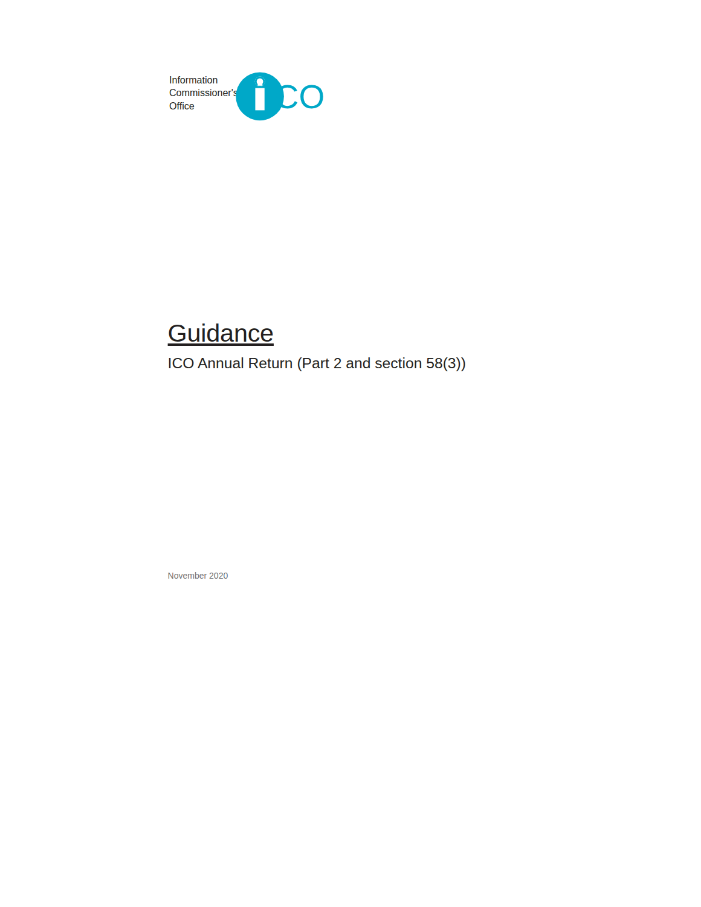Information Commissioner's Office i CO
Guidance
ICO Annual Return (Part 2 and section 58(3))
November 2020